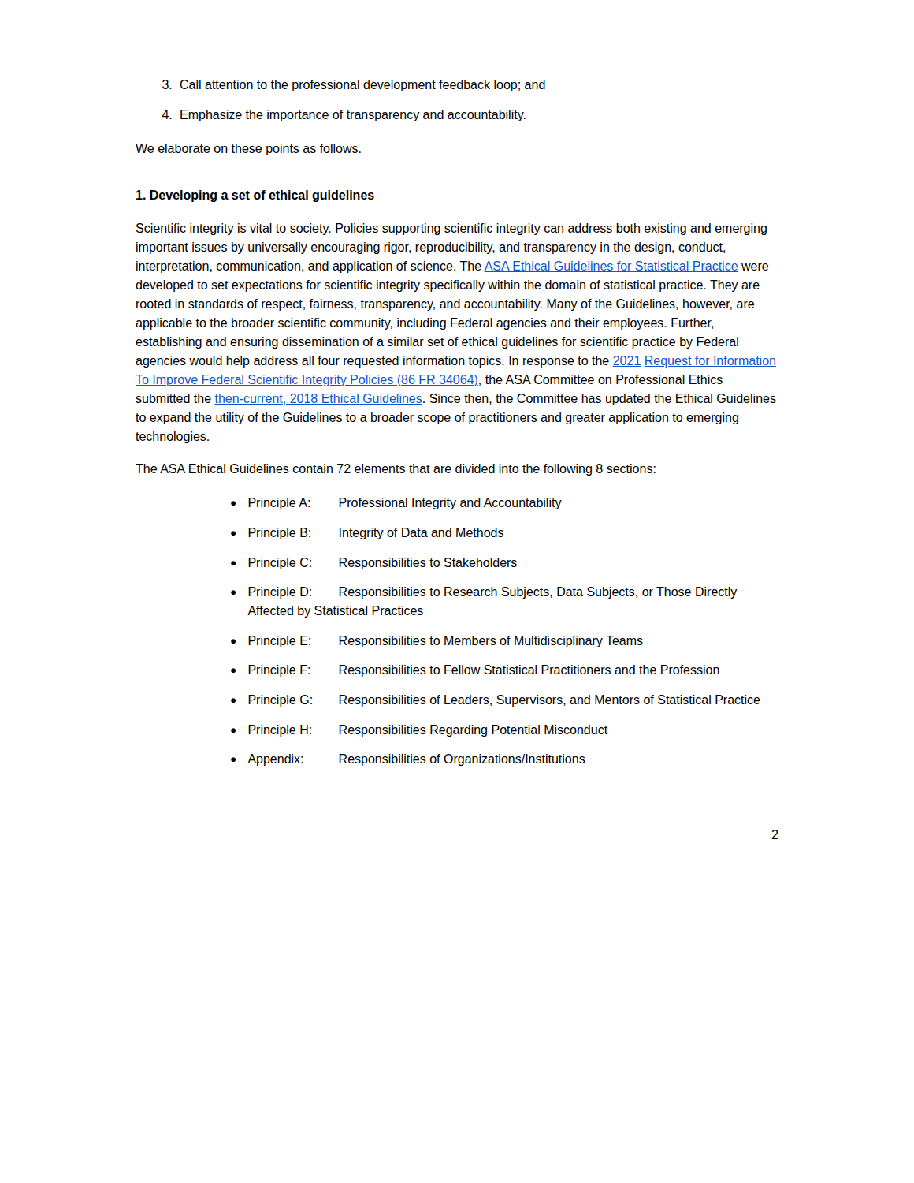Call attention to the professional development feedback loop; and
Emphasize the importance of transparency and accountability.
We elaborate on these points as follows.
1. Developing a set of ethical guidelines
Scientific integrity is vital to society. Policies supporting scientific integrity can address both existing and emerging important issues by universally encouraging rigor, reproducibility, and transparency in the design, conduct, interpretation, communication, and application of science. The ASA Ethical Guidelines for Statistical Practice were developed to set expectations for scientific integrity specifically within the domain of statistical practice. They are rooted in standards of respect, fairness, transparency, and accountability. Many of the Guidelines, however, are applicable to the broader scientific community, including Federal agencies and their employees. Further, establishing and ensuring dissemination of a similar set of ethical guidelines for scientific practice by Federal agencies would help address all four requested information topics. In response to the 2021 Request for Information To Improve Federal Scientific Integrity Policies (86 FR 34064), the ASA Committee on Professional Ethics submitted the then-current, 2018 Ethical Guidelines. Since then, the Committee has updated the Ethical Guidelines to expand the utility of the Guidelines to a broader scope of practitioners and greater application to emerging technologies.
The ASA Ethical Guidelines contain 72 elements that are divided into the following 8 sections:
Principle A: Professional Integrity and Accountability
Principle B: Integrity of Data and Methods
Principle C: Responsibilities to Stakeholders
Principle D: Responsibilities to Research Subjects, Data Subjects, or Those Directly Affected by Statistical Practices
Principle E: Responsibilities to Members of Multidisciplinary Teams
Principle F: Responsibilities to Fellow Statistical Practitioners and the Profession
Principle G: Responsibilities of Leaders, Supervisors, and Mentors of Statistical Practice
Principle H: Responsibilities Regarding Potential Misconduct
Appendix: Responsibilities of Organizations/Institutions
2